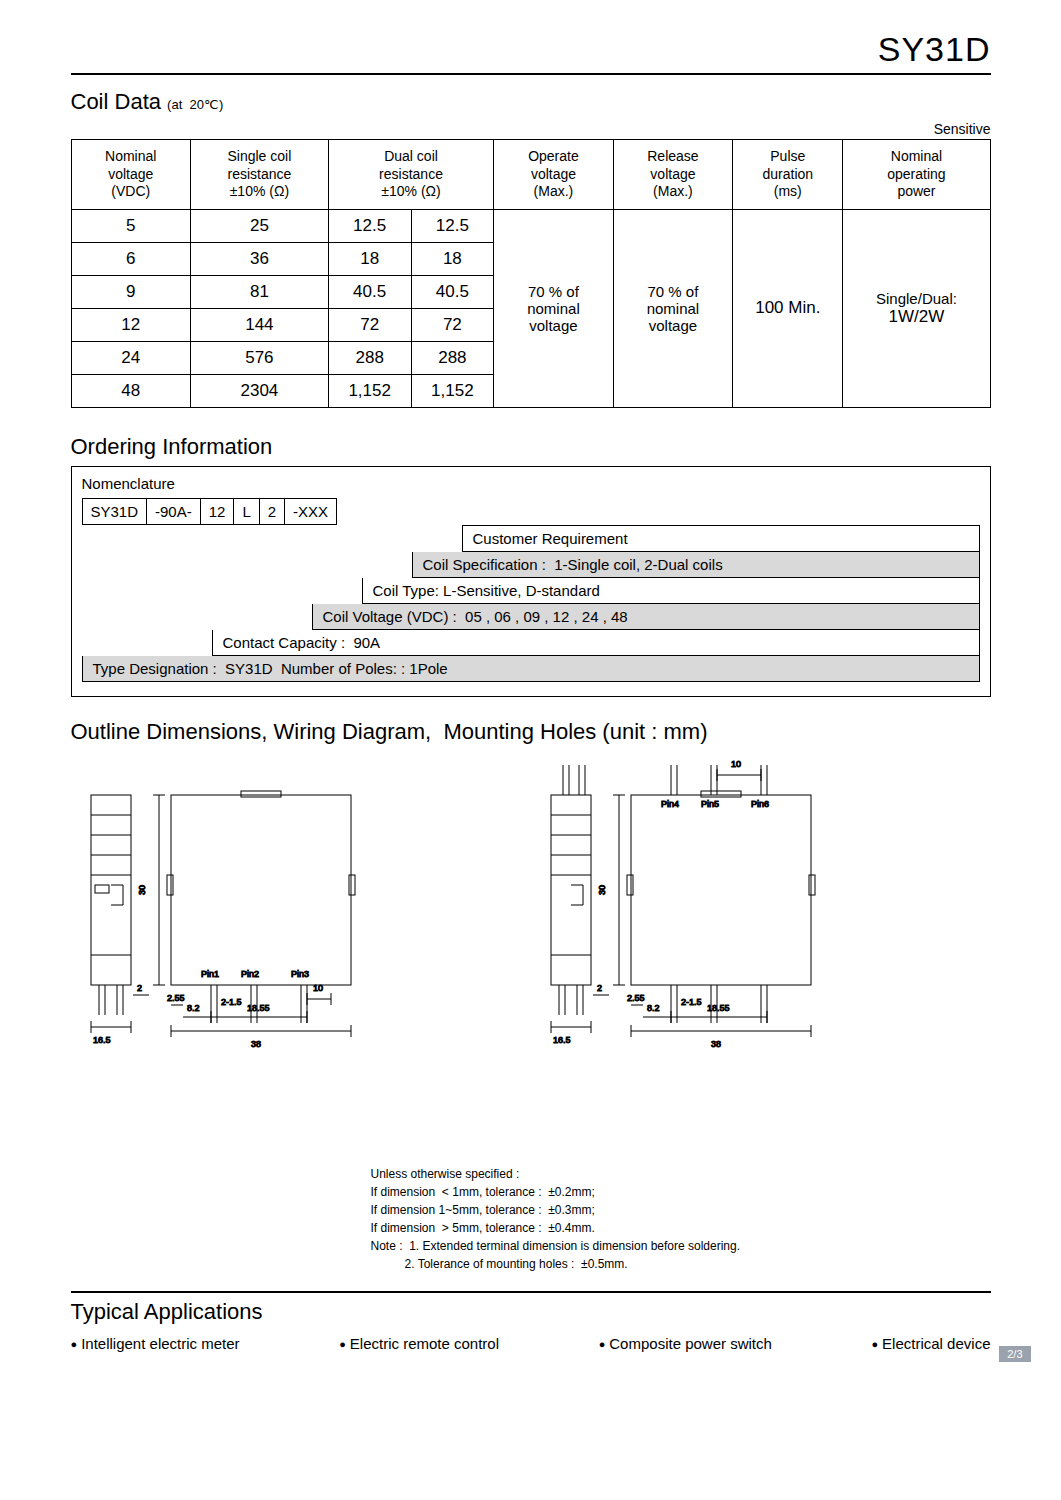SY31D
Coil Data (at 20℃)
Sensitive
| Nominal voltage (VDC) | Single coil resistance ±10% (Ω) | Dual coil resistance ±10% (Ω) | Operate voltage (Max.) | Release voltage (Max.) | Pulse duration (ms) | Nominal operating power |
| --- | --- | --- | --- | --- | --- | --- |
| 5 | 25 | 12.5 | 12.5 | 70 % of nominal voltage | 70 % of nominal voltage | 100 Min. | Single/Dual: 1W/2W |
| 6 | 36 | 18 | 18 |
| 9 | 81 | 40.5 | 40.5 |
| 12 | 144 | 72 | 72 |
| 24 | 576 | 288 | 288 |
| 48 | 2304 | 1,152 | 1,152 |
Ordering Information
Nomenclature
| SY31D | -90A- | 12 | L | 2 | -XXX |
Customer Requirement
Coil Specification : 1-Single coil, 2-Dual coils
Coil Type: L-Sensitive, D-standard
Coil Voltage (VDC) : 05 , 06 , 09 , 12 , 24 , 48
Contact Capacity : 90A
Type Designation : SY31D Number of Poles: : 1Pole
Outline Dimensions, Wiring Diagram, Mounting Holes (unit : mm)
16.5 2 30 Pin1 Pin2 Pin3 38 18.55 8.2 2.55 2-1.5 10 16.5 2 30 Pin4 Pin5 Pin6 10 38 18.55 8.2 2.55 2-1.5
Unless otherwise specified :
If dimension < 1mm, tolerance : ±0.2mm;
If dimension 1~5mm, tolerance : ±0.3mm;
If dimension > 5mm, tolerance : ±0.4mm.
Note : 1. Extended terminal dimension is dimension before soldering.
2. Tolerance of mounting holes : ±0.5mm.
Typical Applications
Intelligent electric meter Electric remote control Composite power switch Electrical device
2/3